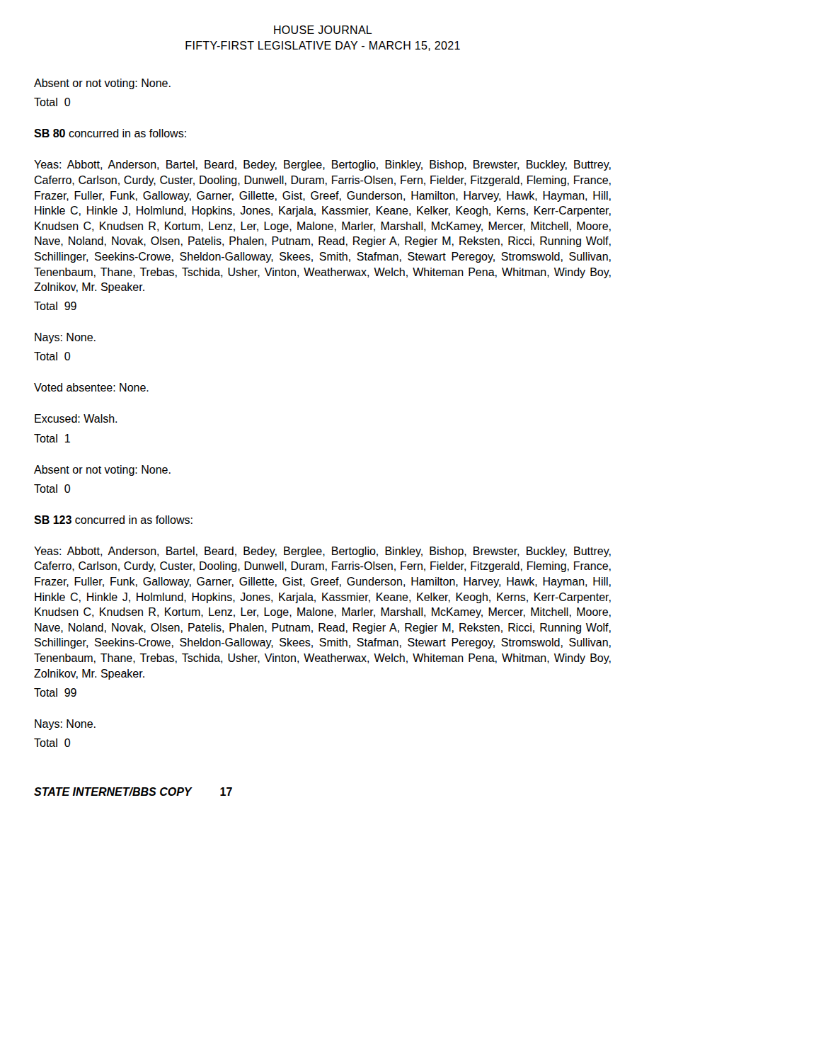HOUSE JOURNAL
FIFTY-FIRST LEGISLATIVE DAY - MARCH 15, 2021
Absent or not voting: None.
Total 0
SB 80 concurred in as follows:
Yeas: Abbott, Anderson, Bartel, Beard, Bedey, Berglee, Bertoglio, Binkley, Bishop, Brewster, Buckley, Buttrey, Caferro, Carlson, Curdy, Custer, Dooling, Dunwell, Duram, Farris-Olsen, Fern, Fielder, Fitzgerald, Fleming, France, Frazer, Fuller, Funk, Galloway, Garner, Gillette, Gist, Greef, Gunderson, Hamilton, Harvey, Hawk, Hayman, Hill, Hinkle C, Hinkle J, Holmlund, Hopkins, Jones, Karjala, Kassmier, Keane, Kelker, Keogh, Kerns, Kerr-Carpenter, Knudsen C, Knudsen R, Kortum, Lenz, Ler, Loge, Malone, Marler, Marshall, McKamey, Mercer, Mitchell, Moore, Nave, Noland, Novak, Olsen, Patelis, Phalen, Putnam, Read, Regier A, Regier M, Reksten, Ricci, Running Wolf, Schillinger, Seekins-Crowe, Sheldon-Galloway, Skees, Smith, Stafman, Stewart Peregoy, Stromswold, Sullivan, Tenenbaum, Thane, Trebas, Tschida, Usher, Vinton, Weatherwax, Welch, Whiteman Pena, Whitman, Windy Boy, Zolnikov, Mr. Speaker.
Total 99
Nays: None.
Total 0
Voted absentee: None.
Excused: Walsh.
Total 1
Absent or not voting: None.
Total 0
SB 123 concurred in as follows:
Yeas: Abbott, Anderson, Bartel, Beard, Bedey, Berglee, Bertoglio, Binkley, Bishop, Brewster, Buckley, Buttrey, Caferro, Carlson, Curdy, Custer, Dooling, Dunwell, Duram, Farris-Olsen, Fern, Fielder, Fitzgerald, Fleming, France, Frazer, Fuller, Funk, Galloway, Garner, Gillette, Gist, Greef, Gunderson, Hamilton, Harvey, Hawk, Hayman, Hill, Hinkle C, Hinkle J, Holmlund, Hopkins, Jones, Karjala, Kassmier, Keane, Kelker, Keogh, Kerns, Kerr-Carpenter, Knudsen C, Knudsen R, Kortum, Lenz, Ler, Loge, Malone, Marler, Marshall, McKamey, Mercer, Mitchell, Moore, Nave, Noland, Novak, Olsen, Patelis, Phalen, Putnam, Read, Regier A, Regier M, Reksten, Ricci, Running Wolf, Schillinger, Seekins-Crowe, Sheldon-Galloway, Skees, Smith, Stafman, Stewart Peregoy, Stromswold, Sullivan, Tenenbaum, Thane, Trebas, Tschida, Usher, Vinton, Weatherwax, Welch, Whiteman Pena, Whitman, Windy Boy, Zolnikov, Mr. Speaker.
Total 99
Nays: None.
Total 0
STATE INTERNET/BBS COPY17